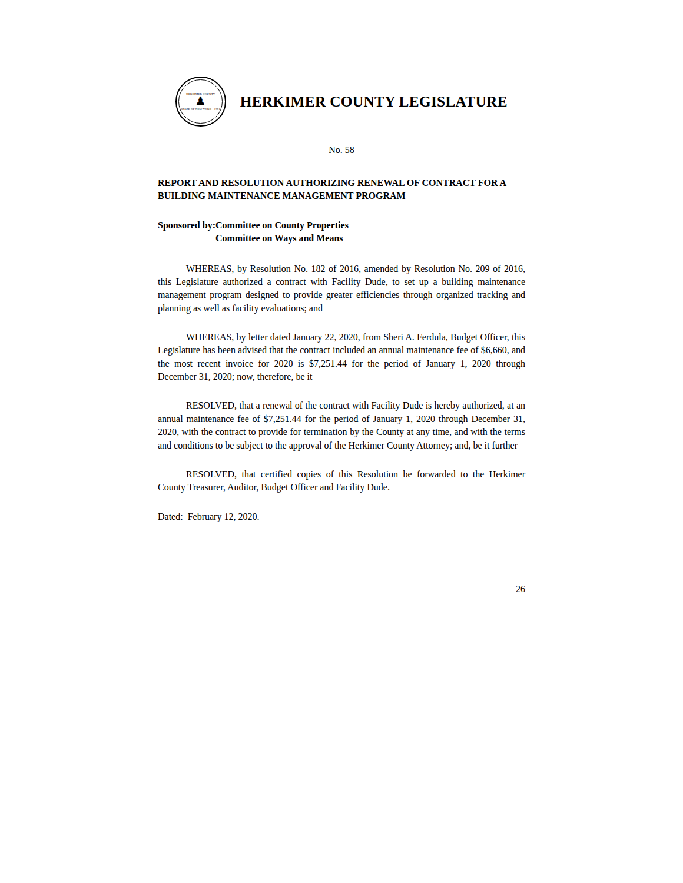Herkimer County
♟
State of New York · 1791
HERKIMER COUNTY LEGISLATURE
No. 58
Report and Resolution Authorizing Renewal of Contract for a Building Maintenance Management Program
| Sponsored by: | Committee on County Properties |
| | Committee on Ways and Means |
WHEREAS, by Resolution No. 182 of 2016, amended by Resolution No. 209 of 2016, this Legislature authorized a contract with Facility Dude, to set up a building maintenance management program designed to provide greater efficiencies through organized tracking and planning as well as facility evaluations; and
WHEREAS, by letter dated January 22, 2020, from Sheri A. Ferdula, Budget Officer, this Legislature has been advised that the contract included an annual maintenance fee of $6,660, and the most recent invoice for 2020 is $7,251.44 for the period of January 1, 2020 through December 31, 2020; now, therefore, be it
RESOLVED, that a renewal of the contract with Facility Dude is hereby authorized, at an annual maintenance fee of $7,251.44 for the period of January 1, 2020 through December 31, 2020, with the contract to provide for termination by the County at any time, and with the terms and conditions to be subject to the approval of the Herkimer County Attorney; and, be it further
RESOLVED, that certified copies of this Resolution be forwarded to the Herkimer County Treasurer, Auditor, Budget Officer and Facility Dude.
Dated: February 12, 2020.
26